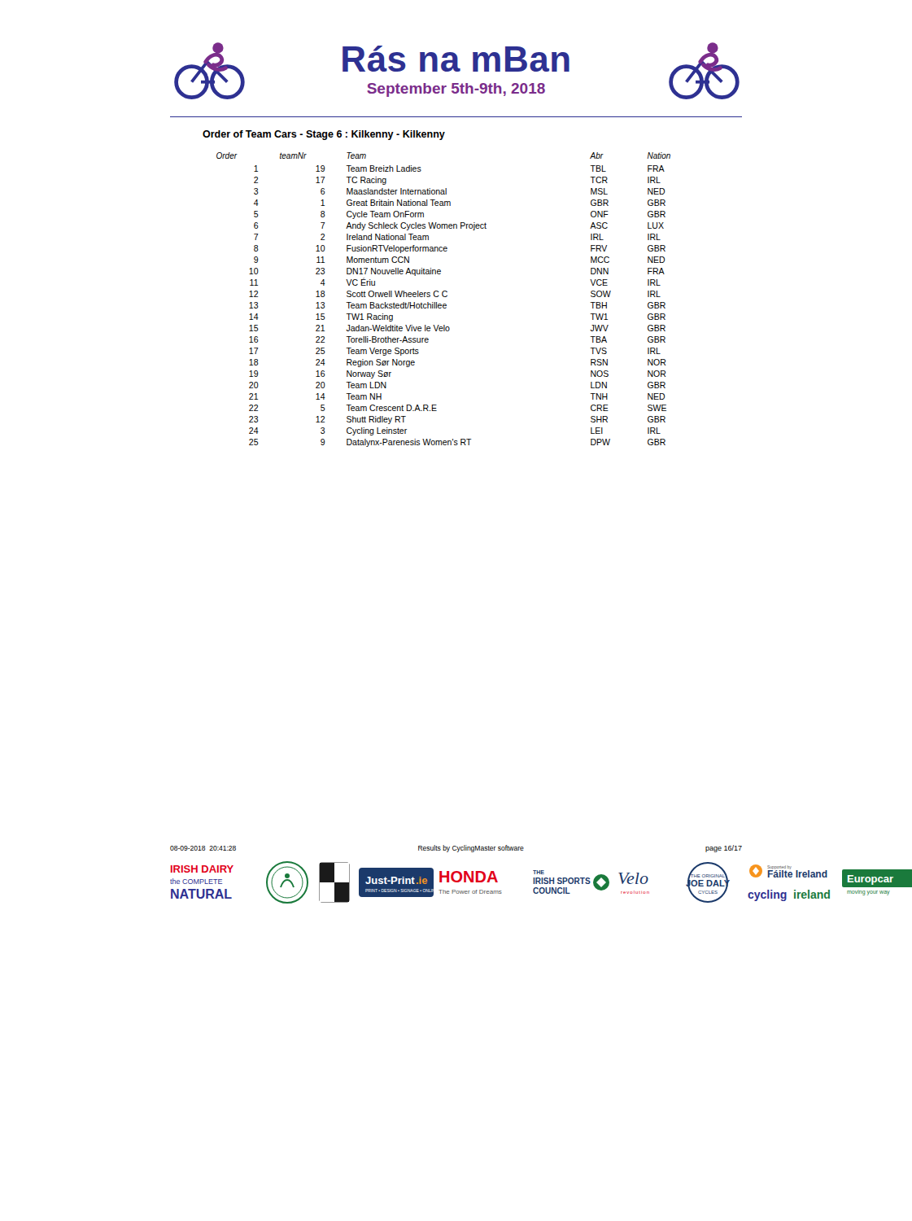Rás na mBan
September 5th-9th, 2018
Order of Team Cars - Stage 6 : Kilkenny - Kilkenny
| Order | teamNr | Team | Abr | Nation |
| --- | --- | --- | --- | --- |
| 1 | 19 | Team Breizh Ladies | TBL | FRA |
| 2 | 17 | TC Racing | TCR | IRL |
| 3 | 6 | Maaslandster International | MSL | NED |
| 4 | 1 | Great Britain National Team | GBR | GBR |
| 5 | 8 | Cycle Team OnForm | ONF | GBR |
| 6 | 7 | Andy Schleck Cycles Women Project | ASC | LUX |
| 7 | 2 | Ireland National Team | IRL | IRL |
| 8 | 10 | FusionRTVeloperformance | FRV | GBR |
| 9 | 11 | Momentum CCN | MCC | NED |
| 10 | 23 | DN17 Nouvelle Aquitaine | DNN | FRA |
| 11 | 4 | VC Ériu | VCE | IRL |
| 12 | 18 | Scott Orwell Wheelers C C | SOW | IRL |
| 13 | 13 | Team Backstedt/Hotchillee | TBH | GBR |
| 14 | 15 | TW1 Racing | TW1 | GBR |
| 15 | 21 | Jadan-Weldtite Vive le Velo | JWV | GBR |
| 16 | 22 | Torelli-Brother-Assure | TBA | GBR |
| 17 | 25 | Team Verge Sports | TVS | IRL |
| 18 | 24 | Region Sør Norge | RSN | NOR |
| 19 | 16 | Norway Sør | NOS | NOR |
| 20 | 20 | Team LDN | LDN | GBR |
| 21 | 14 | Team NH | TNH | NED |
| 22 | 5 | Team Crescent D.A.R.E | CRE | SWE |
| 23 | 12 | Shutt Ridley RT | SHR | GBR |
| 24 | 3 | Cycling Leinster | LEI | IRL |
| 25 | 9 | Datalynx-Parenesis Women's RT | DPW | GBR |
08-09-2018 20:41:28
Results by CyclingMaster software
page 16/17
IRISH DAIRY the COMPLETE NATURAL
Just-Print .ie PRINT • DESIGN • SIGNAGE • ONLINE
HONDA The Power of Dreams
THE IRISH SPORTS COUNCIL
Velo revolution
THE ORIGINAL JOE DALY CYCLES
Supported by Fáilte Ireland cycling ireland
Europcar moving your way